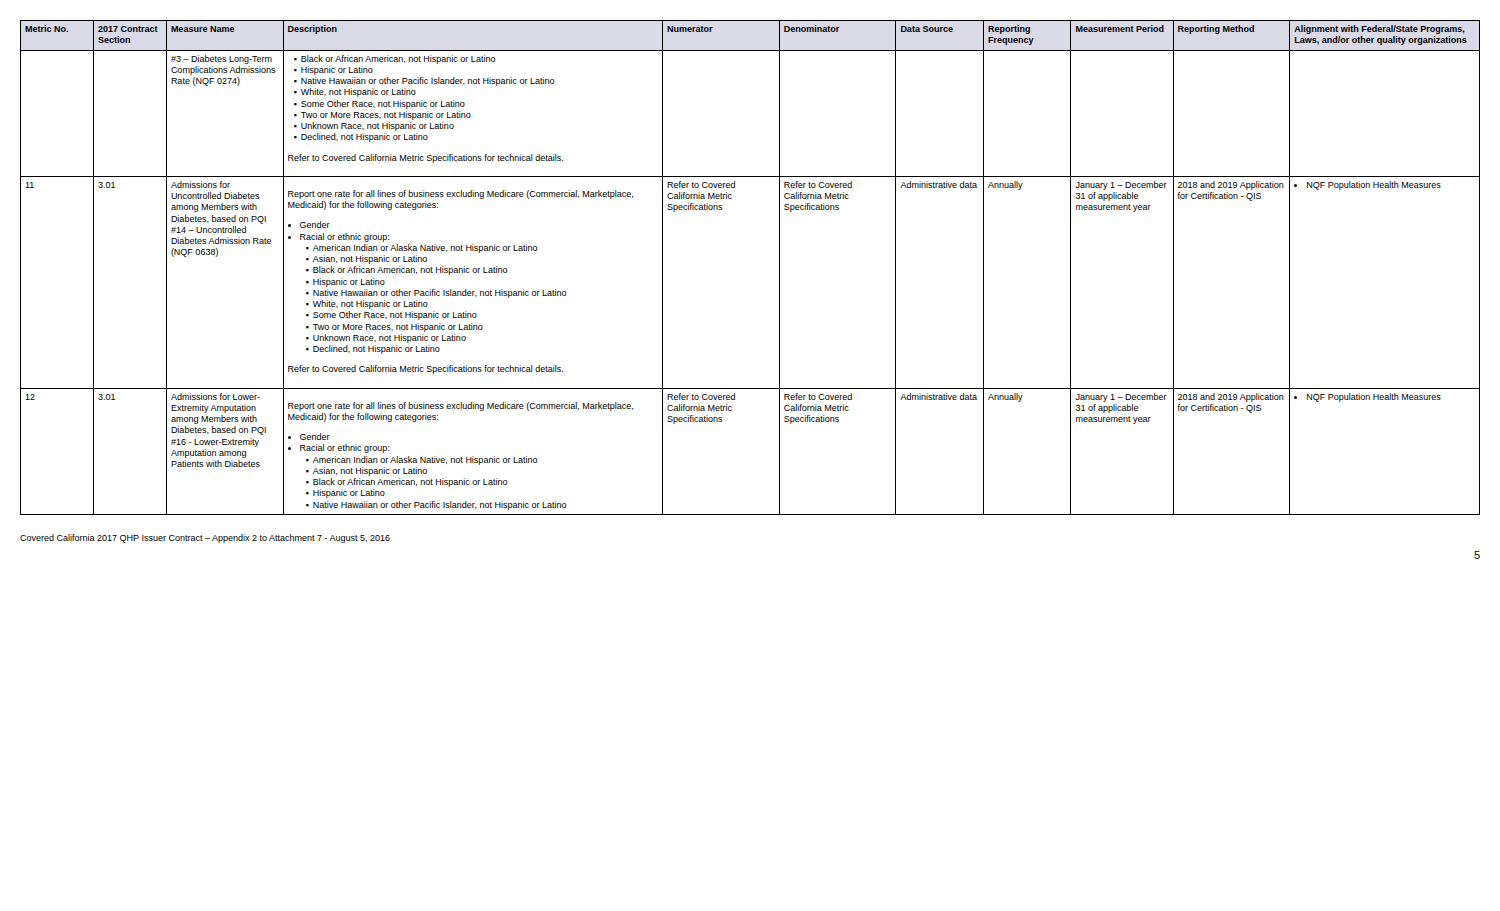| Metric No. | 2017 Contract Section | Measure Name | Description | Numerator | Denominator | Data Source | Reporting Frequency | Measurement Period | Reporting Method | Alignment with Federal/State Programs, Laws, and/or other quality organizations |
| --- | --- | --- | --- | --- | --- | --- | --- | --- | --- | --- |
| | | #3 – Diabetes Long-Term Complications Admissions Rate (NQF 0274) | Black or African American, not Hispanic or Latino Hispanic or Latino Native Hawaiian or other Pacific Islander, not Hispanic or Latino White, not Hispanic or Latino Some Other Race, not Hispanic or Latino Two or More Races, not Hispanic or Latino Unknown Race, not Hispanic or Latino Declined, not Hispanic or Latino Refer to Covered California Metric Specifications for technical details. | | | | | | | |
| 11 | 3.01 | Admissions for Uncontrolled Diabetes among Members with Diabetes, based on PQI #14 – Uncontrolled Diabetes Admission Rate (NQF 0638) | Report one rate for all lines of business excluding Medicare (Commercial, Marketplace, Medicaid) for the following categories: Gender Racial or ethnic group: American Indian or Alaska Native, not Hispanic or Latino Asian, not Hispanic or Latino Black or African American, not Hispanic or Latino Hispanic or Latino Native Hawaiian or other Pacific Islander, not Hispanic or Latino White, not Hispanic or Latino Some Other Race, not Hispanic or Latino Two or More Races, not Hispanic or Latino Unknown Race, not Hispanic or Latino Declined, not Hispanic or Latino Refer to Covered California Metric Specifications for technical details. | Refer to Covered California Metric Specifications | Refer to Covered California Metric Specifications | Administrative data | Annually | January 1 – December 31 of applicable measurement year | 2018 and 2019 Application for Certification - QIS | NQF Population Health Measures |
| 12 | 3.01 | Admissions for Lower-Extremity Amputation among Members with Diabetes, based on PQI #16 - Lower-Extremity Amputation among Patients with Diabetes | Report one rate for all lines of business excluding Medicare (Commercial, Marketplace, Medicaid) for the following categories: Gender Racial or ethnic group: American Indian or Alaska Native, not Hispanic or Latino Asian, not Hispanic or Latino Black or African American, not Hispanic or Latino Hispanic or Latino Native Hawaiian or other Pacific Islander, not Hispanic or Latino | Refer to Covered California Metric Specifications | Refer to Covered California Metric Specifications | Administrative data | Annually | January 1 – December 31 of applicable measurement year | 2018 and 2019 Application for Certification - QIS | NQF Population Health Measures |
Covered California 2017 QHP Issuer Contract – Appendix 2 to Attachment 7 - August 5, 2016
5